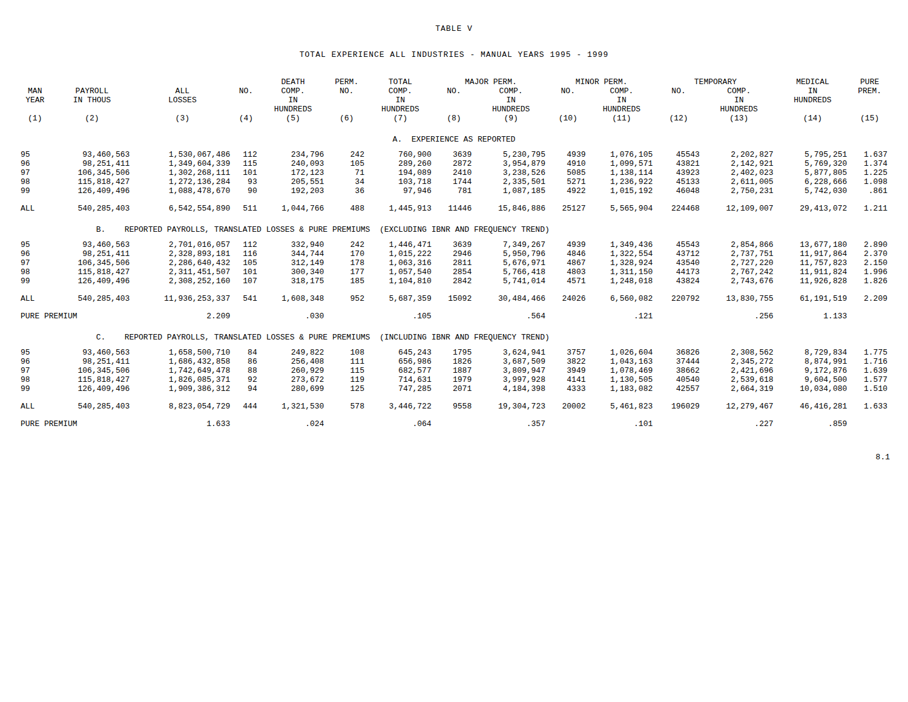TABLE V
TOTAL EXPERIENCE ALL INDUSTRIES - MANUAL YEARS 1995 - 1999
| | | | | DEATH | PERM. | TOTAL | MAJOR PERM. | MINOR PERM. | TEMPORARY | MEDICAL | PURE |
| --- | --- | --- | --- | --- | --- | --- | --- | --- | --- | --- | --- |
| MAN | PAYROLL | ALL | NO. | COMP. | NO. | COMP. | NO. | COMP. | NO. | COMP. | NO. | COMP. | IN | PREM. |
| YEAR | IN THOUS | LOSSES | | IN | | IN | | IN | | IN | | IN | HUNDREDS | |
| | | | | HUNDREDS | | HUNDREDS | | HUNDREDS | | HUNDREDS | | HUNDREDS | | |
| (1) | (2) | (3) | (4) | (5) | (6) | (7) | (8) | (9) | (10) | (11) | (12) | (13) | (14) | (15) |
| A. EXPERIENCE AS REPORTED |
| 95 | 93,460,563 | 1,530,067,486 | 112 | 234,796 | 242 | 760,900 | 3639 | 5,230,795 | 4939 | 1,076,105 | 45543 | 2,202,827 | 5,795,251 | 1.637 |
| 96 | 98,251,411 | 1,349,604,339 | 115 | 240,093 | 105 | 289,260 | 2872 | 3,954,879 | 4910 | 1,099,571 | 43821 | 2,142,921 | 5,769,320 | 1.374 |
| 97 | 106,345,506 | 1,302,268,111 | 101 | 172,123 | 71 | 194,089 | 2410 | 3,238,526 | 5085 | 1,138,114 | 43923 | 2,402,023 | 5,877,805 | 1.225 |
| 98 | 115,818,427 | 1,272,136,284 | 93 | 205,551 | 34 | 103,718 | 1744 | 2,335,501 | 5271 | 1,236,922 | 45133 | 2,611,005 | 6,228,666 | 1.098 |
| 99 | 126,409,496 | 1,088,478,670 | 90 | 192,203 | 36 | 97,946 | 781 | 1,087,185 | 4922 | 1,015,192 | 46048 | 2,750,231 | 5,742,030 | .861 |
| ALL | 540,285,403 | 6,542,554,890 | 511 | 1,044,766 | 488 | 1,445,913 | 11446 | 15,846,886 | 25127 | 5,565,904 | 224468 | 12,109,007 | 29,413,072 | 1.211 |
| B. REPORTED PAYROLLS, TRANSLATED LOSSES & PURE PREMIUMS (EXCLUDING IBNR AND FREQUENCY TREND) |
| 95 | 93,460,563 | 2,701,016,057 | 112 | 332,940 | 242 | 1,446,471 | 3639 | 7,349,267 | 4939 | 1,349,436 | 45543 | 2,854,866 | 13,677,180 | 2.890 |
| 96 | 98,251,411 | 2,328,893,181 | 116 | 344,744 | 170 | 1,015,222 | 2946 | 5,950,796 | 4846 | 1,322,554 | 43712 | 2,737,751 | 11,917,864 | 2.370 |
| 97 | 106,345,506 | 2,286,640,432 | 105 | 312,149 | 178 | 1,063,316 | 2811 | 5,676,971 | 4867 | 1,328,924 | 43540 | 2,727,220 | 11,757,823 | 2.150 |
| 98 | 115,818,427 | 2,311,451,507 | 101 | 300,340 | 177 | 1,057,540 | 2854 | 5,766,418 | 4803 | 1,311,150 | 44173 | 2,767,242 | 11,911,824 | 1.996 |
| 99 | 126,409,496 | 2,308,252,160 | 107 | 318,175 | 185 | 1,104,810 | 2842 | 5,741,014 | 4571 | 1,248,018 | 43824 | 2,743,676 | 11,926,828 | 1.826 |
| ALL | 540,285,403 | 11,936,253,337 | 541 | 1,608,348 | 952 | 5,687,359 | 15092 | 30,484,466 | 24026 | 6,560,082 | 220792 | 13,830,755 | 61,191,519 | 2.209 |
| PURE PREMIUM | 2.209 | | .030 | | .105 | | .564 | | .121 | | .256 | 1.133 | |
| C. REPORTED PAYROLLS, TRANSLATED LOSSES & PURE PREMIUMS (INCLUDING IBNR AND FREQUENCY TREND) |
| 95 | 93,460,563 | 1,658,500,710 | 84 | 249,822 | 108 | 645,243 | 1795 | 3,624,941 | 3757 | 1,026,604 | 36826 | 2,308,562 | 8,729,834 | 1.775 |
| 96 | 98,251,411 | 1,686,432,858 | 86 | 256,408 | 111 | 656,986 | 1826 | 3,687,509 | 3822 | 1,043,163 | 37444 | 2,345,272 | 8,874,991 | 1.716 |
| 97 | 106,345,506 | 1,742,649,478 | 88 | 260,929 | 115 | 682,577 | 1887 | 3,809,947 | 3949 | 1,078,469 | 38662 | 2,421,696 | 9,172,876 | 1.639 |
| 98 | 115,818,427 | 1,826,085,371 | 92 | 273,672 | 119 | 714,631 | 1979 | 3,997,928 | 4141 | 1,130,505 | 40540 | 2,539,618 | 9,604,500 | 1.577 |
| 99 | 126,409,496 | 1,909,386,312 | 94 | 280,699 | 125 | 747,285 | 2071 | 4,184,398 | 4333 | 1,183,082 | 42557 | 2,664,319 | 10,034,080 | 1.510 |
| ALL | 540,285,403 | 8,823,054,729 | 444 | 1,321,530 | 578 | 3,446,722 | 9558 | 19,304,723 | 20002 | 5,461,823 | 196029 | 12,279,467 | 46,416,281 | 1.633 |
| PURE PREMIUM | 1.633 | | .024 | | .064 | | .357 | | .101 | | .227 | .859 | |
8.1